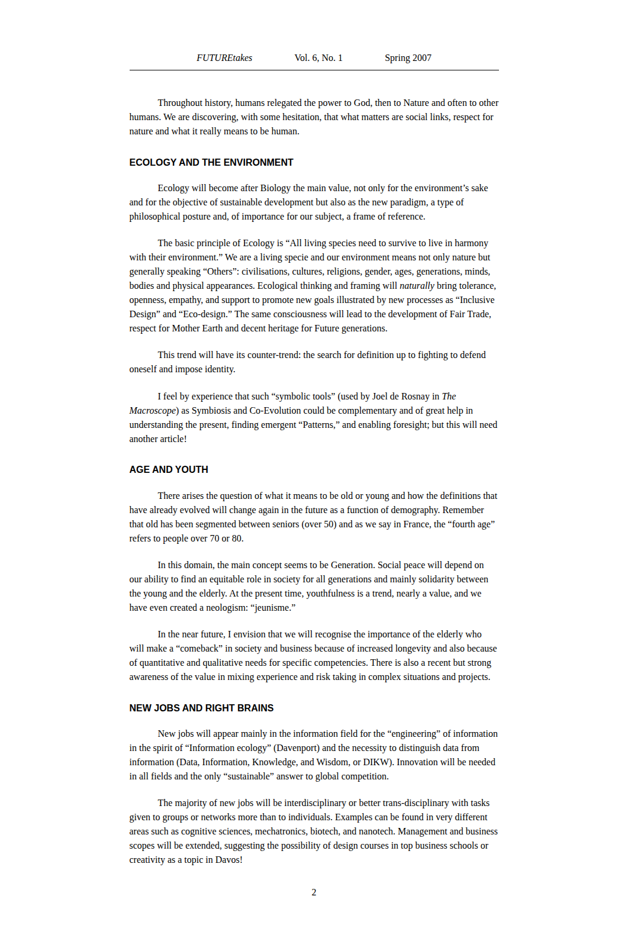FUTUREtakes Vol. 6, No. 1 Spring 2007
Throughout history, humans relegated the power to God, then to Nature and often to other humans. We are discovering, with some hesitation, that what matters are social links, respect for nature and what it really means to be human.
Ecology and the Environment
Ecology will become after Biology the main value, not only for the environment’s sake and for the objective of sustainable development but also as the new paradigm, a type of philosophical posture and, of importance for our subject, a frame of reference.
The basic principle of Ecology is “All living species need to survive to live in harmony with their environment.” We are a living specie and our environment means not only nature but generally speaking “Others”: civilisations, cultures, religions, gender, ages, generations, minds, bodies and physical appearances. Ecological thinking and framing will naturally bring tolerance, openness, empathy, and support to promote new goals illustrated by new processes as “Inclusive Design” and “Eco-design.” The same consciousness will lead to the development of Fair Trade, respect for Mother Earth and decent heritage for Future generations.
This trend will have its counter-trend: the search for definition up to fighting to defend oneself and impose identity.
I feel by experience that such “symbolic tools” (used by Joel de Rosnay in The Macroscope) as Symbiosis and Co-Evolution could be complementary and of great help in understanding the present, finding emergent “Patterns,” and enabling foresight; but this will need another article!
Age and Youth
There arises the question of what it means to be old or young and how the definitions that have already evolved will change again in the future as a function of demography. Remember that old has been segmented between seniors (over 50) and as we say in France, the “fourth age” refers to people over 70 or 80.
In this domain, the main concept seems to be Generation. Social peace will depend on our ability to find an equitable role in society for all generations and mainly solidarity between the young and the elderly. At the present time, youthfulness is a trend, nearly a value, and we have even created a neologism: “jeunisme.”
In the near future, I envision that we will recognise the importance of the elderly who will make a “comeback” in society and business because of increased longevity and also because of quantitative and qualitative needs for specific competencies. There is also a recent but strong awareness of the value in mixing experience and risk taking in complex situations and projects.
New Jobs and Right Brains
New jobs will appear mainly in the information field for the “engineering” of information in the spirit of “Information ecology” (Davenport) and the necessity to distinguish data from information (Data, Information, Knowledge, and Wisdom, or DIKW). Innovation will be needed in all fields and the only “sustainable” answer to global competition.
The majority of new jobs will be interdisciplinary or better trans-disciplinary with tasks given to groups or networks more than to individuals. Examples can be found in very different areas such as cognitive sciences, mechatronics, biotech, and nanotech. Management and business scopes will be extended, suggesting the possibility of design courses in top business schools or creativity as a topic in Davos!
2